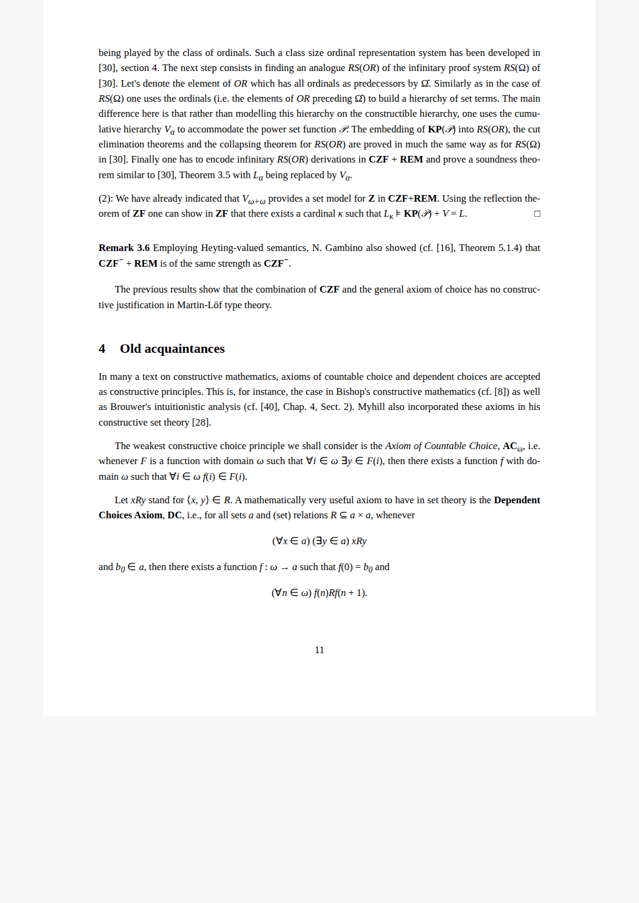being played by the class of ordinals. Such a class size ordinal representation system has been developed in [30], section 4. The next step consists in finding an analogue RS(OR) of the infinitary proof system RS(Ω) of [30]. Let's denote the element of OR which has all ordinals as predecessors by Ω̂. Similarly as in the case of RS(Ω) one uses the ordinals (i.e. the elements of OR preceding Ω̂) to build a hierarchy of set terms. The main difference here is that rather than modelling this hierarchy on the constructible hierarchy, one uses the cumulative hierarchy Vα to accommodate the power set function 𝒫. The embedding of KP(𝒫) into RS(OR), the cut elimination theorems and the collapsing theorem for RS(OR) are proved in much the same way as for RS(Ω) in [30]. Finally one has to encode infinitary RS(OR) derivations in CZF + REM and prove a soundness theorem similar to [30], Theorem 3.5 with Lα being replaced by Vα.
(2): We have already indicated that Vω+ω provides a set model for Z in CZF+REM. Using the reflection theorem of ZF one can show in ZF that there exists a cardinal κ such that Lκ ⊧ KP(𝒫) + V = L. □
Remark 3.6 Employing Heyting-valued semantics, N. Gambino also showed (cf. [16], Theorem 5.1.4) that CZF− + REM is of the same strength as CZF−.
The previous results show that the combination of CZF and the general axiom of choice has no constructive justification in Martin-Löf type theory.
4 Old acquaintances
In many a text on constructive mathematics, axioms of countable choice and dependent choices are accepted as constructive principles. This is, for instance, the case in Bishop's constructive mathematics (cf. [8]) as well as Brouwer's intuitionistic analysis (cf. [40], Chap. 4, Sect. 2). Myhill also incorporated these axioms in his constructive set theory [28].
The weakest constructive choice principle we shall consider is the Axiom of Countable Choice, ACω, i.e. whenever F is a function with domain ω such that ∀i ∈ ω ∃y ∈ F(i), then there exists a function f with domain ω such that ∀i ∈ ω f(i) ∈ F(i).
Let xRy stand for ⟨x, y⟩ ∈ R. A mathematically very useful axiom to have in set theory is the Dependent Choices Axiom, DC, i.e., for all sets a and (set) relations R ⊆ a × a, whenever
(∀x ∈ a) (∃y ∈ a) xRy
and b0 ∈ a, then there exists a function f : ω → a such that f(0) = b0 and
(∀n ∈ ω) f(n)Rf(n + 1).
11